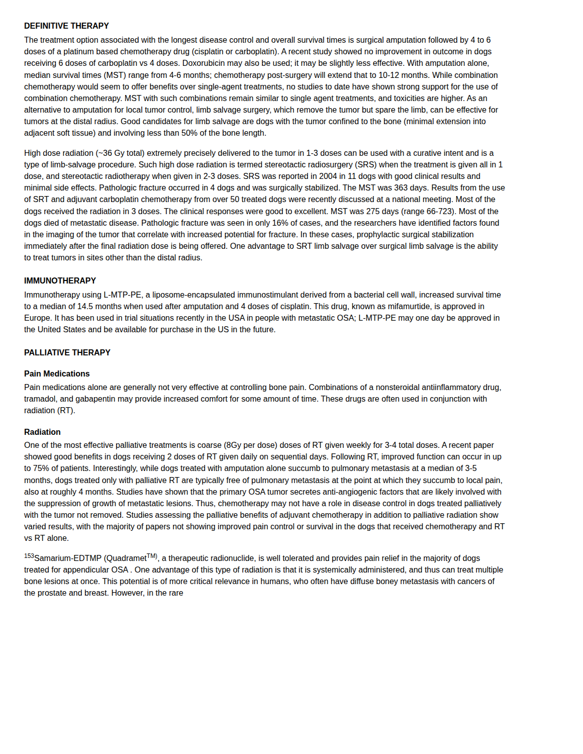Definitive Therapy
The treatment option associated with the longest disease control and overall survival times is surgical amputation followed by 4 to 6 doses of a platinum based chemotherapy drug (cisplatin or carboplatin). A recent study showed no improvement in outcome in dogs receiving 6 doses of carboplatin vs 4 doses. Doxorubicin may also be used; it may be slightly less effective. With amputation alone, median survival times (MST) range from 4-6 months; chemotherapy post-surgery will extend that to 10-12 months. While combination chemotherapy would seem to offer benefits over single-agent treatments, no studies to date have shown strong support for the use of combination chemotherapy. MST with such combinations remain similar to single agent treatments, and toxicities are higher. As an alternative to amputation for local tumor control, limb salvage surgery, which remove the tumor but spare the limb, can be effective for tumors at the distal radius. Good candidates for limb salvage are dogs with the tumor confined to the bone (minimal extension into adjacent soft tissue) and involving less than 50% of the bone length.
High dose radiation (~36 Gy total) extremely precisely delivered to the tumor in 1-3 doses can be used with a curative intent and is a type of limb-salvage procedure. Such high dose radiation is termed stereotactic radiosurgery (SRS) when the treatment is given all in 1 dose, and stereotactic radiotherapy when given in 2-3 doses. SRS was reported in 2004 in 11 dogs with good clinical results and minimal side effects. Pathologic fracture occurred in 4 dogs and was surgically stabilized. The MST was 363 days. Results from the use of SRT and adjuvant carboplatin chemotherapy from over 50 treated dogs were recently discussed at a national meeting. Most of the dogs received the radiation in 3 doses. The clinical responses were good to excellent. MST was 275 days (range 66-723). Most of the dogs died of metastatic disease. Pathologic fracture was seen in only 16% of cases, and the researchers have identified factors found in the imaging of the tumor that correlate with increased potential for fracture. In these cases, prophylactic surgical stabilization immediately after the final radiation dose is being offered. One advantage to SRT limb salvage over surgical limb salvage is the ability to treat tumors in sites other than the distal radius.
Immunotherapy
Immunotherapy using L-MTP-PE, a liposome-encapsulated immunostimulant derived from a bacterial cell wall, increased survival time to a median of 14.5 months when used after amputation and 4 doses of cisplatin. This drug, known as mifamurtide, is approved in Europe. It has been used in trial situations recently in the USA in people with metastatic OSA; L-MTP-PE may one day be approved in the United States and be available for purchase in the US in the future.
Palliative Therapy
Pain Medications
Pain medications alone are generally not very effective at controlling bone pain. Combinations of a nonsteroidal antiinflammatory drug, tramadol, and gabapentin may provide increased comfort for some amount of time. These drugs are often used in conjunction with radiation (RT).
Radiation
One of the most effective palliative treatments is coarse (8Gy per dose) doses of RT given weekly for 3-4 total doses. A recent paper showed good benefits in dogs receiving 2 doses of RT given daily on sequential days. Following RT, improved function can occur in up to 75% of patients. Interestingly, while dogs treated with amputation alone succumb to pulmonary metastasis at a median of 3-5 months, dogs treated only with palliative RT are typically free of pulmonary metastasis at the point at which they succumb to local pain, also at roughly 4 months. Studies have shown that the primary OSA tumor secretes anti-angiogenic factors that are likely involved with the suppression of growth of metastatic lesions. Thus, chemotherapy may not have a role in disease control in dogs treated palliatively with the tumor not removed. Studies assessing the palliative benefits of adjuvant chemotherapy in addition to palliative radiation show varied results, with the majority of papers not showing improved pain control or survival in the dogs that received chemotherapy and RT vs RT alone.
153Samarium-EDTMP (QuadrametTM), a therapeutic radionuclide, is well tolerated and provides pain relief in the majority of dogs treated for appendicular OSA . One advantage of this type of radiation is that it is systemically administered, and thus can treat multiple bone lesions at once. This potential is of more critical relevance in humans, who often have diffuse boney metastasis with cancers of the prostate and breast. However, in the rare